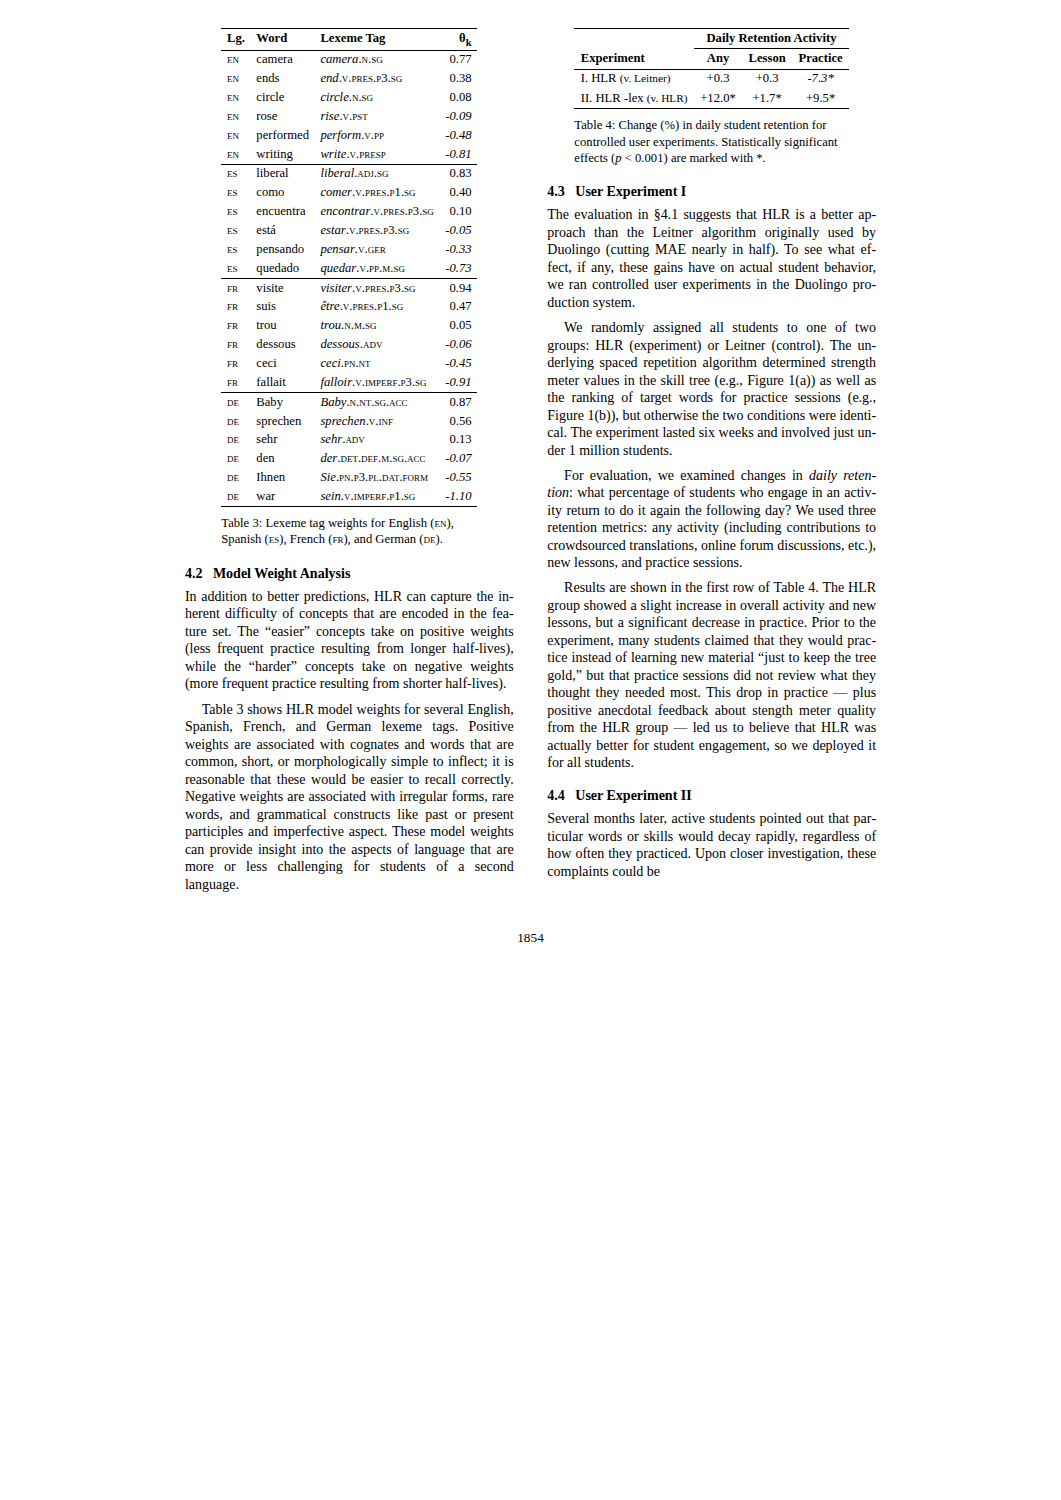Table 3: Lexeme tag weights for English ( en ), Spanish ( es ), French ( fr ), and German ( de ).
| Lg. | Word | Lexeme Tag | θ k |
| --- | --- | --- | --- |
| en | camera | camera . n.sg | 0.77 |
| en | ends | end . v.pres.p3.sg | 0.38 |
| en | circle | circle . n.sg | 0.08 |
| en | rose | rise . v.pst | -0.09 |
| en | performed | perform . v.pp | -0.48 |
| en | writing | write . v.presp | -0.81 |
| es | liberal | liberal . adj.sg | 0.83 |
| es | como | comer . v.pres.p1.sg | 0.40 |
| es | encuentra | encontrar . v.pres.p3.sg | 0.10 |
| es | está | estar . v.pres.p3.sg | -0.05 |
| es | pensando | pensar . v.ger | -0.33 |
| es | quedado | quedar . v.pp.m.sg | -0.73 |
| fr | visite | visiter . v.pres.p3.sg | 0.94 |
| fr | suis | être . v.pres.p1.sg | 0.47 |
| fr | trou | trou . n.m.sg | 0.05 |
| fr | dessous | dessous . adv | -0.06 |
| fr | ceci | ceci . pn.nt | -0.45 |
| fr | fallait | falloir . v.imperf.p3.sg | -0.91 |
| de | Baby | Baby . n.nt.sg.acc | 0.87 |
| de | sprechen | sprechen . v.inf | 0.56 |
| de | sehr | sehr . adv | 0.13 |
| de | den | der . det.def.m.sg.acc | -0.07 |
| de | Ihnen | Sie . pn.p3.pl.dat.form | -0.55 |
| de | war | sein . v.imperf.p1.sg | -1.10 |
4.2 Model Weight Analysis
In addition to better predictions, HLR can capture the inherent difficulty of concepts that are encoded in the feature set. The “easier” concepts take on positive weights (less frequent practice resulting from longer half-lives), while the “harder” concepts take on negative weights (more frequent practice resulting from shorter half-lives).
Table 3 shows HLR model weights for several English, Spanish, French, and German lexeme tags. Positive weights are associated with cognates and words that are common, short, or morphologically simple to inflect; it is reasonable that these would be easier to recall correctly. Negative weights are associated with irregular forms, rare words, and grammatical constructs like past or present participles and imperfective aspect. These model weights can provide insight into the aspects of language that are more or less challenging for students of a second language.
Table 4: Change (%) in daily student retention for controlled user experiments. Statistically significant effects ( p < 0.001) are marked with *.
| | Daily Retention Activity |
| --- | --- |
| Experiment | Any | Lesson | Practice |
| I. HLR (v. Leitner) | +0.3 | +0.3 | -7.3* |
| II. HLR -lex (v. HLR) | +12.0* | +1.7* | +9.5* |
4.3 User Experiment I
The evaluation in §4.1 suggests that HLR is a better approach than the Leitner algorithm originally used by Duolingo (cutting MAE nearly in half). To see what effect, if any, these gains have on actual student behavior, we ran controlled user experiments in the Duolingo production system.
We randomly assigned all students to one of two groups: HLR (experiment) or Leitner (control). The underlying spaced repetition algorithm determined strength meter values in the skill tree (e.g., Figure 1(a)) as well as the ranking of target words for practice sessions (e.g., Figure 1(b)), but otherwise the two conditions were identical. The experiment lasted six weeks and involved just under 1 million students.
For evaluation, we examined changes in daily retention: what percentage of students who engage in an activity return to do it again the following day? We used three retention metrics: any activity (including contributions to crowdsourced translations, online forum discussions, etc.), new lessons, and practice sessions.
Results are shown in the first row of Table 4. The HLR group showed a slight increase in overall activity and new lessons, but a significant decrease in practice. Prior to the experiment, many students claimed that they would practice instead of learning new material “just to keep the tree gold,” but that practice sessions did not review what they thought they needed most. This drop in practice — plus positive anecdotal feedback about stength meter quality from the HLR group — led us to believe that HLR was actually better for student engagement, so we deployed it for all students.
4.4 User Experiment II
Several months later, active students pointed out that particular words or skills would decay rapidly, regardless of how often they practiced. Upon closer investigation, these complaints could be
1854